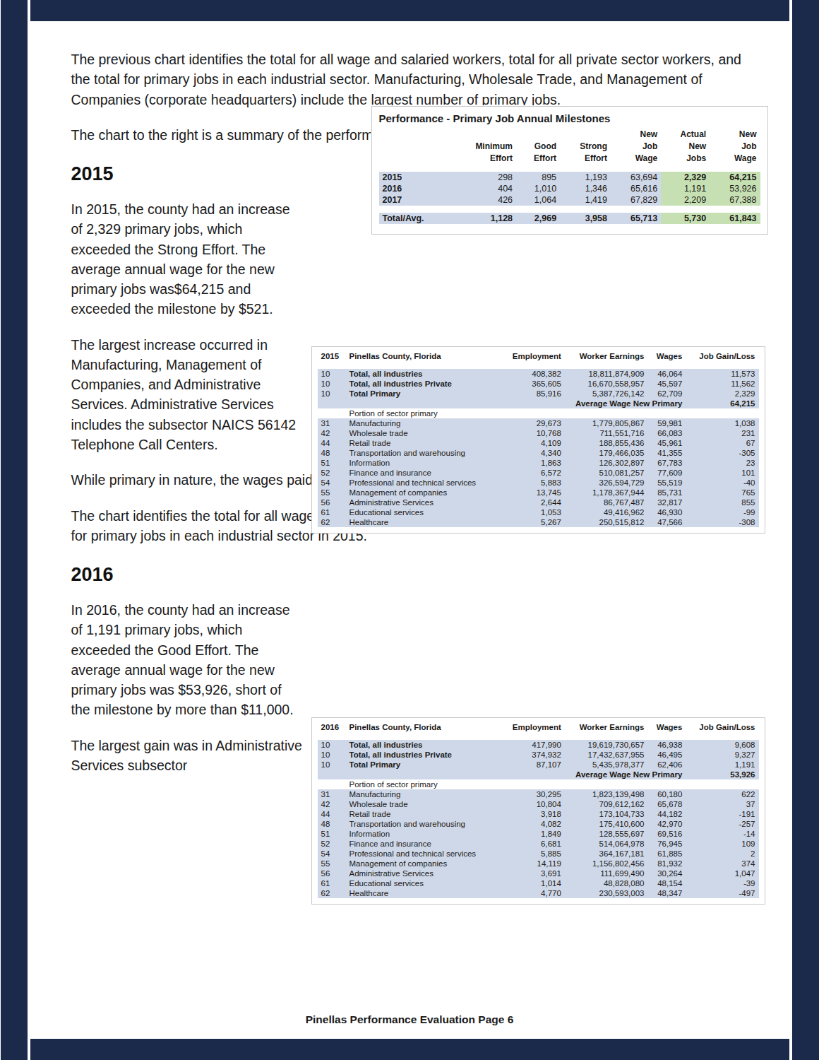The previous chart identifies the total for all wage and salaried workers, total for all private sector workers, and the total for primary jobs in each industrial sector. Manufacturing, Wholesale Trade, and Management of Companies (corporate headquarters) include the largest number of primary jobs.
The chart to the right is a summary of the performance for the three years.
2015
In 2015, the county had an increase of 2,329 primary jobs, which exceeded the Strong Effort. The average annual wage for the new primary jobs was$64,215 and exceeded the milestone by $521.
The largest increase occurred in Manufacturing, Management of Companies, and Administrative Services. Administrative Services includes the subsector NAICS 56142 Telephone Call Centers.
While primary in nature, the wages paid in this subsector are relatively low.
The chart identifies the total for all wage and salaried workers, total for all private sector workers, and the total for primary jobs in each industrial sector in 2015.
2016
In 2016, the county had an increase of 1,191 primary jobs, which exceeded the Good Effort. The average annual wage for the new primary jobs was $53,926, short of the milestone by more than $11,000.
The largest gain was in Administrative Services subsector
Performance - Primary Job Annual Milestones
| | | | | New | Actual | New |
| --- | --- | --- | --- | --- | --- | --- |
| | Minimum | Good | Strong | Job | New | Job |
| | Effort | Effort | Effort | Wage | Jobs | Wage |
| 2015 | 298 | 895 | 1,193 | 63,694 | 2,329 | 64,215 |
| 2016 | 404 | 1,010 | 1,346 | 65,616 | 1,191 | 53,926 |
| 2017 | 426 | 1,064 | 1,419 | 67,829 | 2,209 | 67,388 |
| Total/Avg. | 1,128 | 2,969 | 3,958 | 65,713 | 5,730 | 61,843 |
| 2015 | Pinellas County, Florida | Employment | Worker Earnings | Wages | Job Gain/Loss |
| --- | --- | --- | --- | --- | --- |
| 10 | Total, all industries | 408,382 | 18,811,874,909 | 46,064 | 11,573 |
| 10 | Total, all industries Private | 365,605 | 16,670,558,957 | 45,597 | 11,562 |
| 10 | Total Primary | 85,916 | 5,387,726,142 | 62,709 | 2,329 |
| Average Wage New Primary | 64,215 |
| | Portion of sector primary | |
| 31 | Manufacturing | 29,673 | 1,779,805,867 | 59,981 | 1,038 |
| 42 | Wholesale trade | 10,768 | 711,551,716 | 66,083 | 231 |
| 44 | Retail trade | 4,109 | 188,855,436 | 45,961 | 67 |
| 48 | Transportation and warehousing | 4,340 | 179,466,035 | 41,355 | -305 |
| 51 | Information | 1,863 | 126,302,897 | 67,783 | 23 |
| 52 | Finance and insurance | 6,572 | 510,081,257 | 77,609 | 101 |
| 54 | Professional and technical services | 5,883 | 326,594,729 | 55,519 | -40 |
| 55 | Management of companies | 13,745 | 1,178,367,944 | 85,731 | 765 |
| 56 | Administrative Services | 2,644 | 86,767,487 | 32,817 | 855 |
| 61 | Educational services | 1,053 | 49,416,962 | 46,930 | -99 |
| 62 | Healthcare | 5,267 | 250,515,812 | 47,566 | -308 |
| 2016 | Pinellas County, Florida | Employment | Worker Earnings | Wages | Job Gain/Loss |
| --- | --- | --- | --- | --- | --- |
| 10 | Total, all industries | 417,990 | 19,619,730,657 | 46,938 | 9,608 |
| 10 | Total, all industries Private | 374,932 | 17,432,637,955 | 46,495 | 9,327 |
| 10 | Total Primary | 87,107 | 5,435,978,377 | 62,406 | 1,191 |
| Average Wage New Primary | 53,926 |
| | Portion of sector primary | |
| 31 | Manufacturing | 30,295 | 1,823,139,498 | 60,180 | 622 |
| 42 | Wholesale trade | 10,804 | 709,612,162 | 65,678 | 37 |
| 44 | Retail trade | 3,918 | 173,104,733 | 44,182 | -191 |
| 48 | Transportation and warehousing | 4,082 | 175,410,600 | 42,970 | -257 |
| 51 | Information | 1,849 | 128,555,697 | 69,516 | -14 |
| 52 | Finance and insurance | 6,681 | 514,064,978 | 76,945 | 109 |
| 54 | Professional and technical services | 5,885 | 364,167,181 | 61,885 | 2 |
| 55 | Management of companies | 14,119 | 1,156,802,456 | 81,932 | 374 |
| 56 | Administrative Services | 3,691 | 111,699,490 | 30,264 | 1,047 |
| 61 | Educational services | 1,014 | 48,828,080 | 48,154 | -39 |
| 62 | Healthcare | 4,770 | 230,593,003 | 48,347 | -497 |
Pinellas Performance Evaluation Page 6